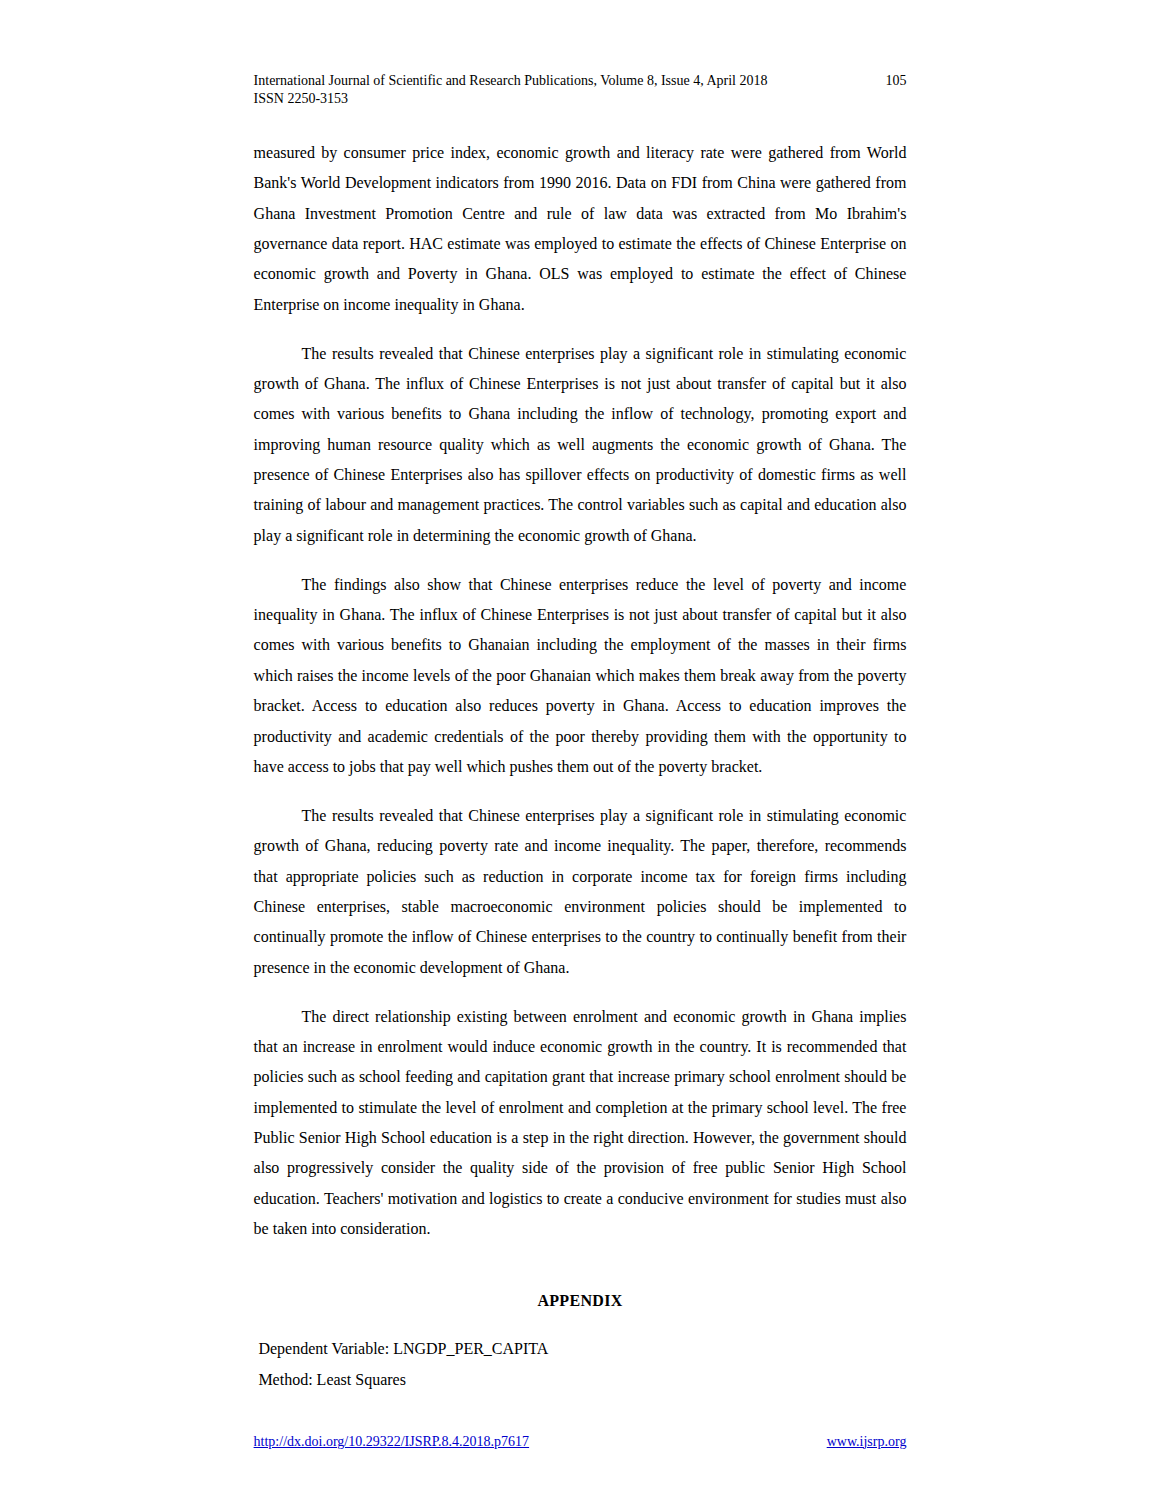105 International Journal of Scientific and Research Publications, Volume 8, Issue 4, April 2018 ISSN 2250-3153
measured by consumer price index, economic growth and literacy rate were gathered from World Bank's World Development indicators from 1990 2016. Data on FDI from China were gathered from Ghana Investment Promotion Centre and rule of law data was extracted from Mo Ibrahim's governance data report. HAC estimate was employed to estimate the effects of Chinese Enterprise on economic growth and Poverty in Ghana. OLS was employed to estimate the effect of Chinese Enterprise on income inequality in Ghana.
The results revealed that Chinese enterprises play a significant role in stimulating economic growth of Ghana. The influx of Chinese Enterprises is not just about transfer of capital but it also comes with various benefits to Ghana including the inflow of technology, promoting export and improving human resource quality which as well augments the economic growth of Ghana. The presence of Chinese Enterprises also has spillover effects on productivity of domestic firms as well training of labour and management practices. The control variables such as capital and education also play a significant role in determining the economic growth of Ghana.
The findings also show that Chinese enterprises reduce the level of poverty and income inequality in Ghana. The influx of Chinese Enterprises is not just about transfer of capital but it also comes with various benefits to Ghanaian including the employment of the masses in their firms which raises the income levels of the poor Ghanaian which makes them break away from the poverty bracket. Access to education also reduces poverty in Ghana. Access to education improves the productivity and academic credentials of the poor thereby providing them with the opportunity to have access to jobs that pay well which pushes them out of the poverty bracket.
The results revealed that Chinese enterprises play a significant role in stimulating economic growth of Ghana, reducing poverty rate and income inequality. The paper, therefore, recommends that appropriate policies such as reduction in corporate income tax for foreign firms including Chinese enterprises, stable macroeconomic environment policies should be implemented to continually promote the inflow of Chinese enterprises to the country to continually benefit from their presence in the economic development of Ghana.
The direct relationship existing between enrolment and economic growth in Ghana implies that an increase in enrolment would induce economic growth in the country. It is recommended that policies such as school feeding and capitation grant that increase primary school enrolment should be implemented to stimulate the level of enrolment and completion at the primary school level. The free Public Senior High School education is a step in the right direction. However, the government should also progressively consider the quality side of the provision of free public Senior High School education. Teachers' motivation and logistics to create a conducive environment for studies must also be taken into consideration.
APPENDIX
Dependent Variable: LNGDP_PER_CAPITA
Method: Least Squares
http://dx.doi.org/10.29322/IJSRP.8.4.2018.p7617 www.ijsrp.org